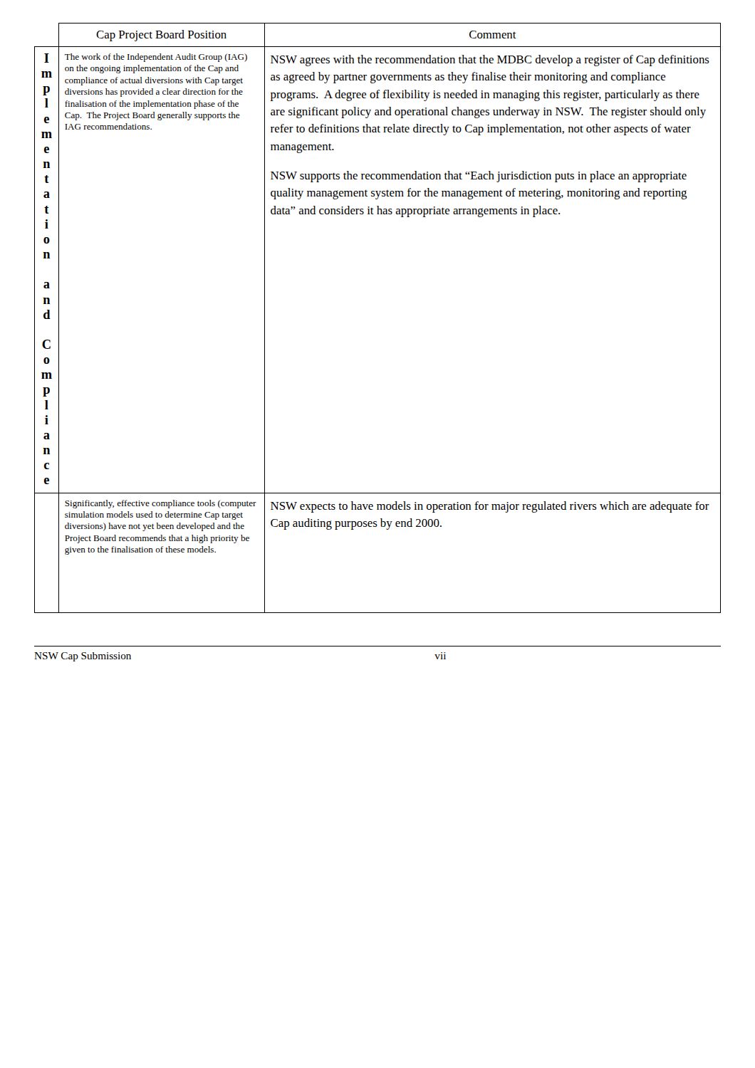| | Cap Project Board Position | Comment |
| --- | --- | --- |
| I m p l e m e n t a t i o n a n d C o m p l i a n c e | The work of the Independent Audit Group (IAG) on the ongoing implementation of the Cap and compliance of actual diversions with Cap target diversions has provided a clear direction for the finalisation of the implementation phase of the Cap. The Project Board generally supports the IAG recommendations. | NSW agrees with the recommendation that the MDBC develop a register of Cap definitions as agreed by partner governments as they finalise their monitoring and compliance programs. A degree of flexibility is needed in managing this register, particularly as there are significant policy and operational changes underway in NSW. The register should only refer to definitions that relate directly to Cap implementation, not other aspects of water management. NSW supports the recommendation that “Each jurisdiction puts in place an appropriate quality management system for the management of metering, monitoring and reporting data” and considers it has appropriate arrangements in place. |
| | Significantly, effective compliance tools (computer simulation models used to determine Cap target diversions) have not yet been developed and the Project Board recommends that a high priority be given to the finalisation of these models. | NSW expects to have models in operation for major regulated rivers which are adequate for Cap auditing purposes by end 2000. |
NSW Cap Submission vii